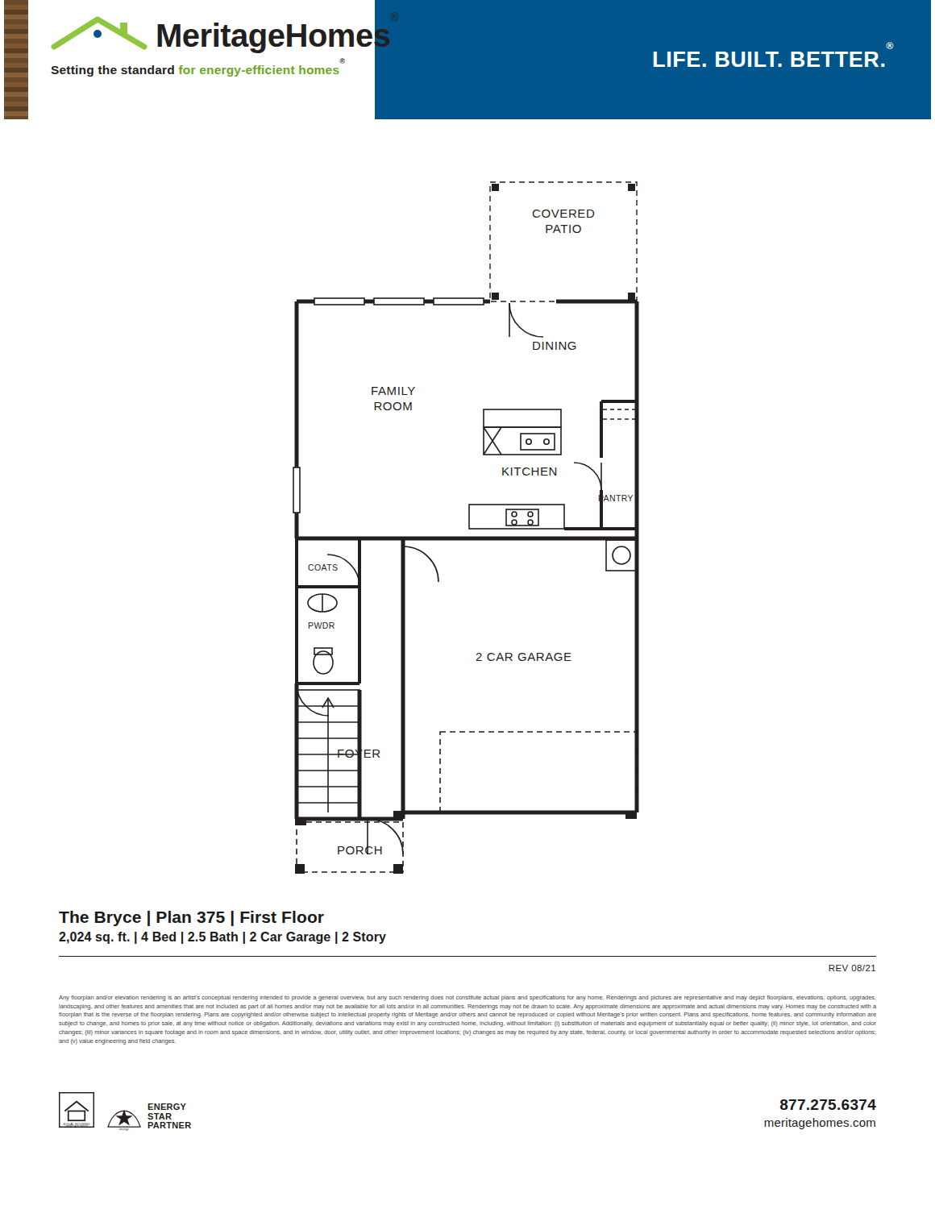Meritage Homes®
Setting the standard for energy-efficient homes®
LIFE. BUILT. BETTER.®
COVERED
PATIO DINING FAMILY
ROOM KITCHEN PANTRY COATS PWDR 2 CAR GARAGE FOYER PORCH
The Bryce | Plan 375 | First Floor
2,024 sq. ft. | 4 Bed | 2.5 Bath | 2 Car Garage | 2 Story
REV 08/21
Any floorplan and/or elevation rendering is an artist's conceptual rendering intended to provide a general overview, but any such rendering does not constitute actual plans and specifications for any home. Renderings and pictures are representative and may depict floorplans, elevations, options, upgrades, landscaping, and other features and amenities that are not included as part of all homes and/or may not be available for all lots and/or in all communities. Renderings may not be drawn to scale. Any approximate dimensions are approximate and actual dimensions may vary. Homes may be constructed with a floorplan that is the reverse of the floorplan rendering. Plans are copyrighted and/or otherwise subject to intellectual property rights of Meritage and/or others and cannot be reproduced or copied without Meritage's prior written consent. Plans and specifications, home features, and community information are subject to change, and homes to prior sale, at any time without notice or obligation. Additionally, deviations and variations may exist in any constructed home, including, without limitation: (i) substitution of materials and equipment of substantially equal or better quality; (ii) minor style, lot orientation, and color changes; (iii) minor variances in square footage and in room and space dimensions, and in window, door, utility outlet, and other improvement locations; (iv) changes as may be required by any state, federal, county, or local governmental authority in order to accommodate requested selections and/or options; and (v) value engineering and field changes.
EQUAL HOUSING OPPORTUNITY
energy
ENERGY
STAR
PARTNER
877.275.6374
meritagehomes.com